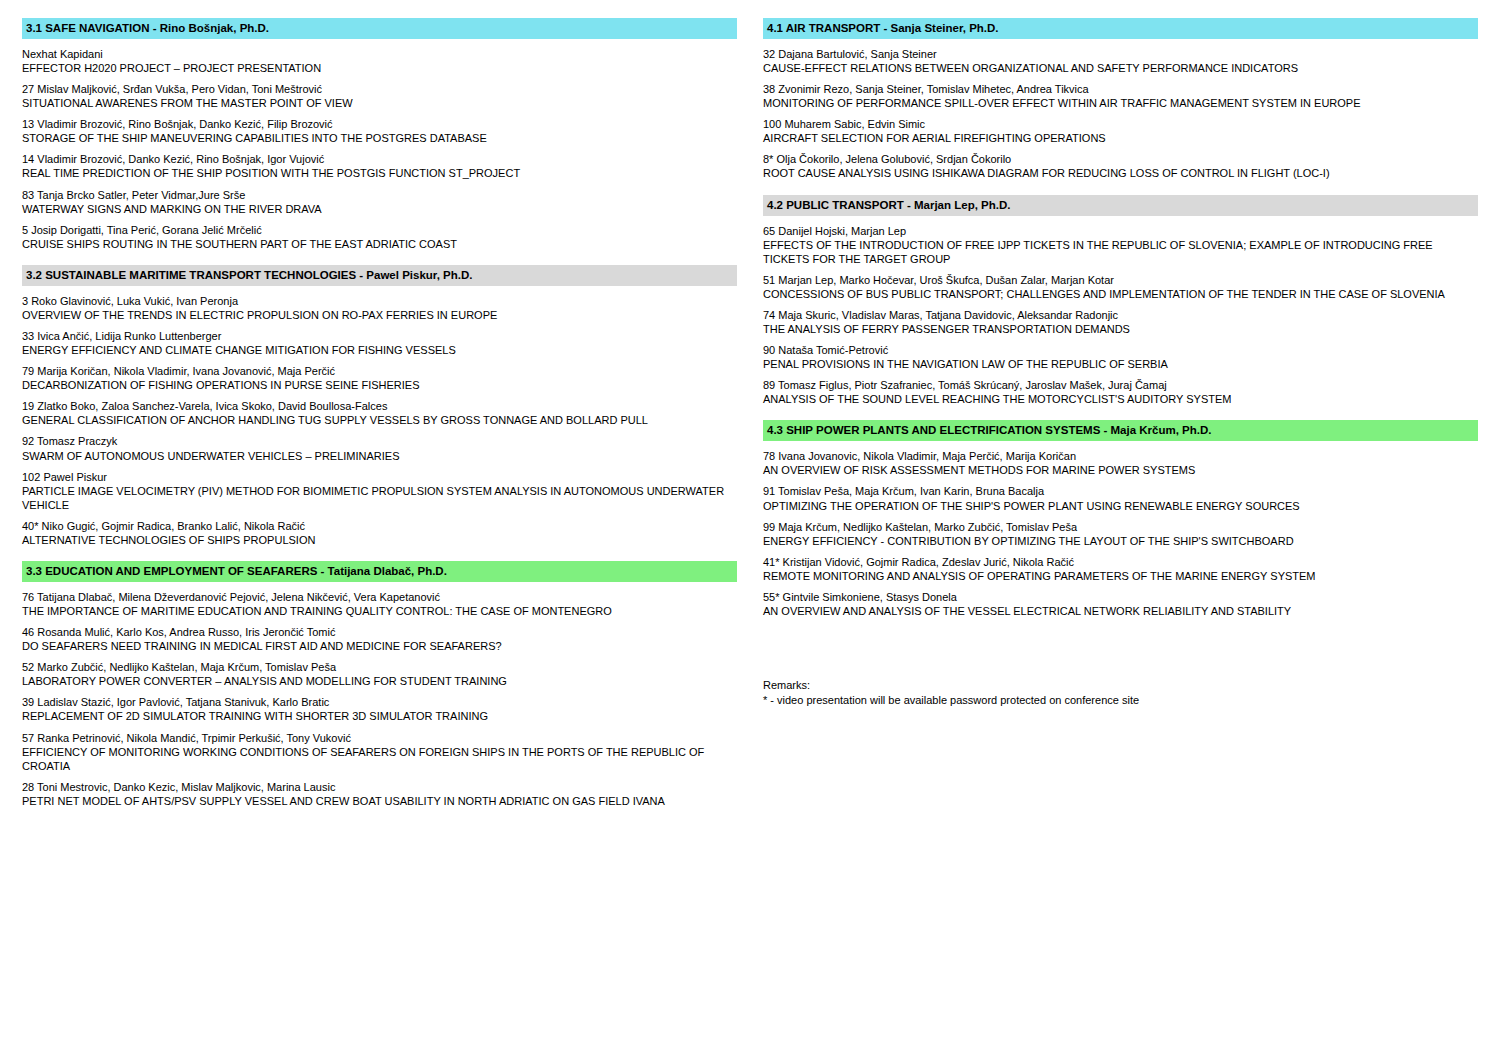3.1 SAFE NAVIGATION - Rino Bošnjak, Ph.D.
Nexhat Kapidani EFFECTOR H2020 PROJECT – project presentation
27 Mislav Maljković, Srđan Vukša, Pero Vidan, Toni Meštrović SITUATIONAL AWARENES FROM THE MASTER POINT OF VIEW
13 Vladimir Brozović, Rino Bošnjak, Danko Kezić, Filip Brozović STORAGE OF THE SHIP MANEUVERING CAPABILITIES INTO THE POSTGRES DATABASE
14 Vladimir Brozović, Danko Kezić, Rino Bošnjak, Igor Vujović REAL TIME PREDICTION OF THE SHIP POSITION WITH THE POSTGIS FUNCTION ST_PROJECT
83 Tanja Brcko Satler, Peter Vidmar,Jure Srše WATERWAY SIGNS AND MARKING ON THE RIVER DRAVA
5 Josip Dorigatti, Tina Perić, Gorana Jelić Mrčelić CRUISE SHIPS ROUTING IN THE SOUTHERN PART OF THE EAST ADRIATIC COAST
3.2 SUSTAINABLE MARITIME TRANSPORT TECHNOLOGIES - Pawel Piskur, Ph.D.
3 Roko Glavinović, Luka Vukić, Ivan Peronja OVERVIEW OF THE TRENDS IN ELECTRIC PROPULSION ON RO-PAX FERRIES IN EUROPE
33 Ivica Ančić, Lidija Runko Luttenberger ENERGY EFFICIENCY AND CLIMATE CHANGE MITIGATION FOR FISHING VESSELS
79 Marija Koričan, Nikola Vladimir, Ivana Jovanović, Maja Perčić DECARBONIZATION OF FISHING OPERATIONS IN PURSE SEINE FISHERIES
19 Zlatko Boko, Zaloa Sanchez-Varela, Ivica Skoko, David Boullosa-Falces GENERAL CLASSIFICATION OF ANCHOR HANDLING TUG SUPPLY VESSELS BY GROSS TONNAGE AND BOLLARD PULL
92 Tomasz Praczyk SWARM OF AUTONOMOUS UNDERWATER VEHICLES – PRELIMINARIES
102 Pawel Piskur PARTICLE IMAGE VELOCIMETRY (PIV) METHOD FOR BIOMIMETIC PROPULSION SYSTEM ANALYSIS IN AUTONOMOUS UNDERWATER VEHICLE
40* Niko Gugić, Gojmir Radica, Branko Lalić, Nikola Račić ALTERNATIVE TECHNOLOGIES OF SHIPS PROPULSION
3.3 EDUCATION AND EMPLOYMENT OF SEAFARERS - Tatijana Dlabač, Ph.D.
76 Tatijana Dlabač, Milena Dževerdanović Pejović, Jelena Nikčević, Vera Kapetanović THE IMPORTANCE OF MARITIME EDUCATION AND TRAINING QUALITY CONTROL: THE CASE OF MONTENEGRO
46 Rosanda Mulić, Karlo Kos, Andrea Russo, Iris Jerončić Tomić DO SEAFARERS NEED TRAINING IN MEDICAL FIRST AID AND MEDICINE FOR SEAFARERS?
52 Marko Zubčić, Nedlijko Kaštelan, Maja Krčum, Tomislav Peša LABORATORY POWER CONVERTER – ANALYSIS AND MODELLING FOR STUDENT TRAINING
39 Ladislav Stazić, Igor Pavlović, Tatjana Stanivuk, Karlo Bratic REPLACEMENT OF 2D SIMULATOR TRAINING WITH SHORTER 3D SIMULATOR TRAINING
57 Ranka Petrinović, Nikola Mandić, Trpimir Perkušić, Tony Vuković EFFICIENCY OF MONITORING WORKING CONDITIONS OF SEAFARERS ON FOREIGN SHIPS IN THE PORTS OF THE REPUBLIC OF CROATIA
28 Toni Mestrovic, Danko Kezic, Mislav Maljkovic, Marina Lausic PETRI NET MODEL OF AHTS/PSV SUPPLY VESSEL AND CREW BOAT USABILITY IN NORTH ADRIATIC ON GAS FIELD IVANA
4.1 AIR TRANSPORT - Sanja Steiner, Ph.D.
32 Dajana Bartulović, Sanja Steiner CAUSE-EFFECT RELATIONS BETWEEN ORGANIZATIONAL AND SAFETY PERFORMANCE INDICATORS
38 Zvonimir Rezo, Sanja Steiner, Tomislav Mihetec, Andrea Tikvica MONITORING OF PERFORMANCE SPILL-OVER EFFECT WITHIN AIR TRAFFIC MANAGEMENT SYSTEM IN EUROPE
100 Muharem Sabic, Edvin Simic AIRCRAFT SELECTION FOR AERIAL FIREFIGHTING OPERATIONS
8* Olja Čokorilo, Jelena Golubović, Srdjan Čokorilo ROOT CAUSE ANALYSIS USING ISHIKAWA DIAGRAM FOR REDUCING LOSS OF CONTROL IN FLIGHT (LOC-I)
4.2 PUBLIC TRANSPORT - Marjan Lep, Ph.D.
65 Danijel Hojski, Marjan Lep EFFECTS OF THE INTRODUCTION OF FREE IJPP TICKETS IN THE REPUBLIC OF SLOVENIA; EXAMPLE OF INTRODUCING FREE TICKETS FOR THE TARGET GROUP
51 Marjan Lep, Marko Hočevar, Uroš Škufca, Dušan Zalar, Marjan Kotar CONCESSIONS OF BUS PUBLIC TRANSPORT; CHALLENGES AND IMPLEMENTATION OF THE TENDER IN THE CASE OF SLOVENIA
74 Maja Skuric, Vladislav Maras, Tatjana Davidovic, Aleksandar Radonjic THE ANALYSIS OF FERRY PASSENGER TRANSPORTATION DEMANDS
90 Nataša Tomić-Petrović PENAL PROVISIONS IN THE NAVIGATION LAW OF THE REPUBLIC OF SERBIA
89 Tomasz Figlus, Piotr Szafraniec, Tomáš Skrúcaný, Jaroslav Mašek, Juraj Čamaj ANALYSIS OF THE SOUND LEVEL REACHING THE MOTORCYCLIST'S AUDITORY SYSTEM
4.3 SHIP POWER PLANTS AND ELECTRIFICATION SYSTEMS - Maja Krčum, Ph.D.
78 Ivana Jovanovic, Nikola Vladimir, Maja Perčić, Marija Koričan AN OVERVIEW OF RISK ASSESSMENT METHODS FOR MARINE POWER SYSTEMS
91 Tomislav Peša, Maja Krčum, Ivan Karin, Bruna Bacalja OPTIMIZING THE OPERATION OF THE SHIP'S POWER PLANT USING RENEWABLE ENERGY SOURCES
99 Maja Krčum, Nedlijko Kaštelan, Marko Zubčić, Tomislav Peša ENERGY EFFICIENCY - CONTRIBUTION BY OPTIMIZING THE LAYOUT OF THE SHIP'S SWITCHBOARD
41* Kristijan Vidović, Gojmir Radica, Zdeslav Jurić, Nikola Račić REMOTE MONITORING AND ANALYSIS OF OPERATING PARAMETERS OF THE MARINE ENERGY SYSTEM
55* Gintvile Simkoniene, Stasys Donela AN OVERVIEW AND ANALYSIS OF THE VESSEL ELECTRICAL NETWORK RELIABILITY AND STABILITY
Remarks:
* - video presentation will be available password protected on conference site